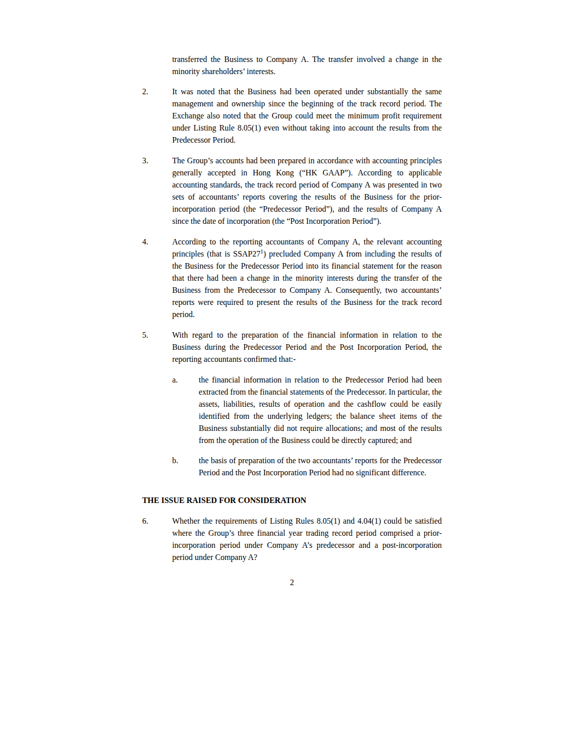transferred the Business to Company A. The transfer involved a change in the minority shareholders’ interests.
2.
It was noted that the Business had been operated under substantially the same management and ownership since the beginning of the track record period. The Exchange also noted that the Group could meet the minimum profit requirement under Listing Rule 8.05(1) even without taking into account the results from the Predecessor Period.
3.
The Group’s accounts had been prepared in accordance with accounting principles generally accepted in Hong Kong (“HK GAAP”). According to applicable accounting standards, the track record period of Company A was presented in two sets of accountants’ reports covering the results of the Business for the prior-incorporation period (the “Predecessor Period”), and the results of Company A since the date of incorporation (the “Post Incorporation Period”).
4.
According to the reporting accountants of Company A, the relevant accounting principles (that is SSAP271) precluded Company A from including the results of the Business for the Predecessor Period into its financial statement for the reason that there had been a change in the minority interests during the transfer of the Business from the Predecessor to Company A. Consequently, two accountants’ reports were required to present the results of the Business for the track record period.
5.
With regard to the preparation of the financial information in relation to the Business during the Predecessor Period and the Post Incorporation Period, the reporting accountants confirmed that:-
a.
the financial information in relation to the Predecessor Period had been extracted from the financial statements of the Predecessor. In particular, the assets, liabilities, results of operation and the cashflow could be easily identified from the underlying ledgers; the balance sheet items of the Business substantially did not require allocations; and most of the results from the operation of the Business could be directly captured; and
b.
the basis of preparation of the two accountants’ reports for the Predecessor Period and the Post Incorporation Period had no significant difference.
THE ISSUE RAISED FOR CONSIDERATION
6.
Whether the requirements of Listing Rules 8.05(1) and 4.04(1) could be satisfied where the Group’s three financial year trading record period comprised a prior-incorporation period under Company A’s predecessor and a post-incorporation period under Company A?
2